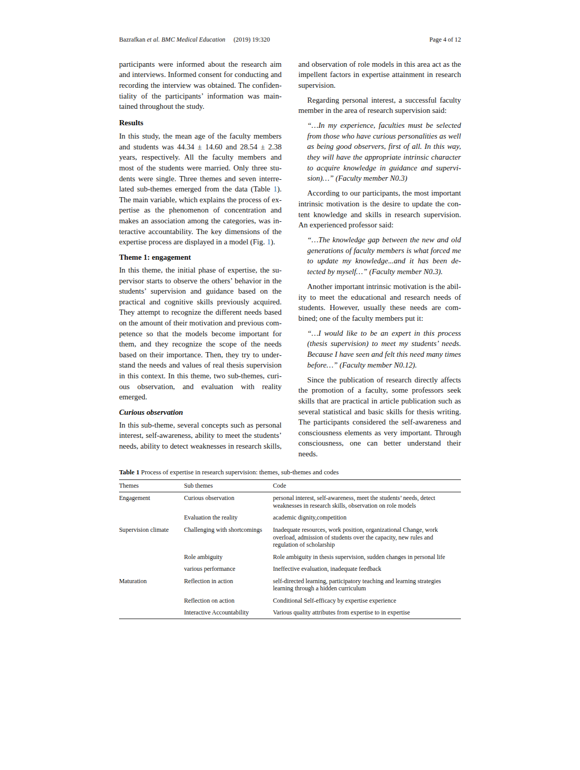Bazrafkan et al. BMC Medical Education (2019) 19:320
Page 4 of 12
participants were informed about the research aim and interviews. Informed consent for conducting and recording the interview was obtained. The confidentiality of the participants’ information was maintained throughout the study.
Results
In this study, the mean age of the faculty members and students was 44.34 ± 14.60 and 28.54 ± 2.38 years, respectively. All the faculty members and most of the students were married. Only three students were single. Three themes and seven interrelated sub-themes emerged from the data (Table 1). The main variable, which explains the process of expertise as the phenomenon of concentration and makes an association among the categories, was interactive accountability. The key dimensions of the expertise process are displayed in a model (Fig. 1).
Theme 1: engagement
In this theme, the initial phase of expertise, the supervisor starts to observe the others’ behavior in the students’ supervision and guidance based on the practical and cognitive skills previously acquired. They attempt to recognize the different needs based on the amount of their motivation and previous competence so that the models become important for them, and they recognize the scope of the needs based on their importance. Then, they try to understand the needs and values of real thesis supervision in this context. In this theme, two sub-themes, curious observation, and evaluation with reality emerged.
Curious observation
In this sub-theme, several concepts such as personal interest, self-awareness, ability to meet the students’ needs, ability to detect weaknesses in research skills, and observation of role models in this area act as the impellent factors in expertise attainment in research supervision.
Regarding personal interest, a successful faculty member in the area of research supervision said:
“…In my experience, faculties must be selected from those who have curious personalities as well as being good observers, first of all. In this way, they will have the appropriate intrinsic character to acquire knowledge in guidance and supervision)…” (Faculty member N0.3)
According to our participants, the most important intrinsic motivation is the desire to update the content knowledge and skills in research supervision. An experienced professor said:
“…The knowledge gap between the new and old generations of faculty members is what forced me to update my knowledge...and it has been detected by myself…” (Faculty member N0.3).
Another important intrinsic motivation is the ability to meet the educational and research needs of students. However, usually these needs are combined; one of the faculty members put it:
“…I would like to be an expert in this process (thesis supervision) to meet my students’ needs. Because I have seen and felt this need many times before…” (Faculty member N0.12).
Since the publication of research directly affects the promotion of a faculty, some professors seek skills that are practical in article publication such as several statistical and basic skills for thesis writing. The participants considered the self-awareness and consciousness elements as very important. Through consciousness, one can better understand their needs.
Table 1 Process of expertise in research supervision: themes, sub-themes and codes
| Themes | Sub themes | Code |
| --- | --- | --- |
| Engagement | Curious observation | personal interest, self-awareness, meet the students’ needs, detect weaknesses in research skills, observation on role models |
| | Evaluation the reality | academic dignity,competition |
| Supervision climate | Challenging with shortcomings | Inadequate resources, work position, organizational Change, work overload, admission of students over the capacity, new rules and regulation of scholarship |
| | Role ambiguity | Role ambiguity in thesis supervision, sudden changes in personal life |
| | various performance | Ineffective evaluation, inadequate feedback |
| Maturation | Reflection in action | self-directed learning, participatory teaching and learning strategies learning through a hidden curriculum |
| | Reflection on action | Conditional Self-efficacy by expertise experience |
| | Interactive Accountability | Various quality attributes from expertise to in expertise |